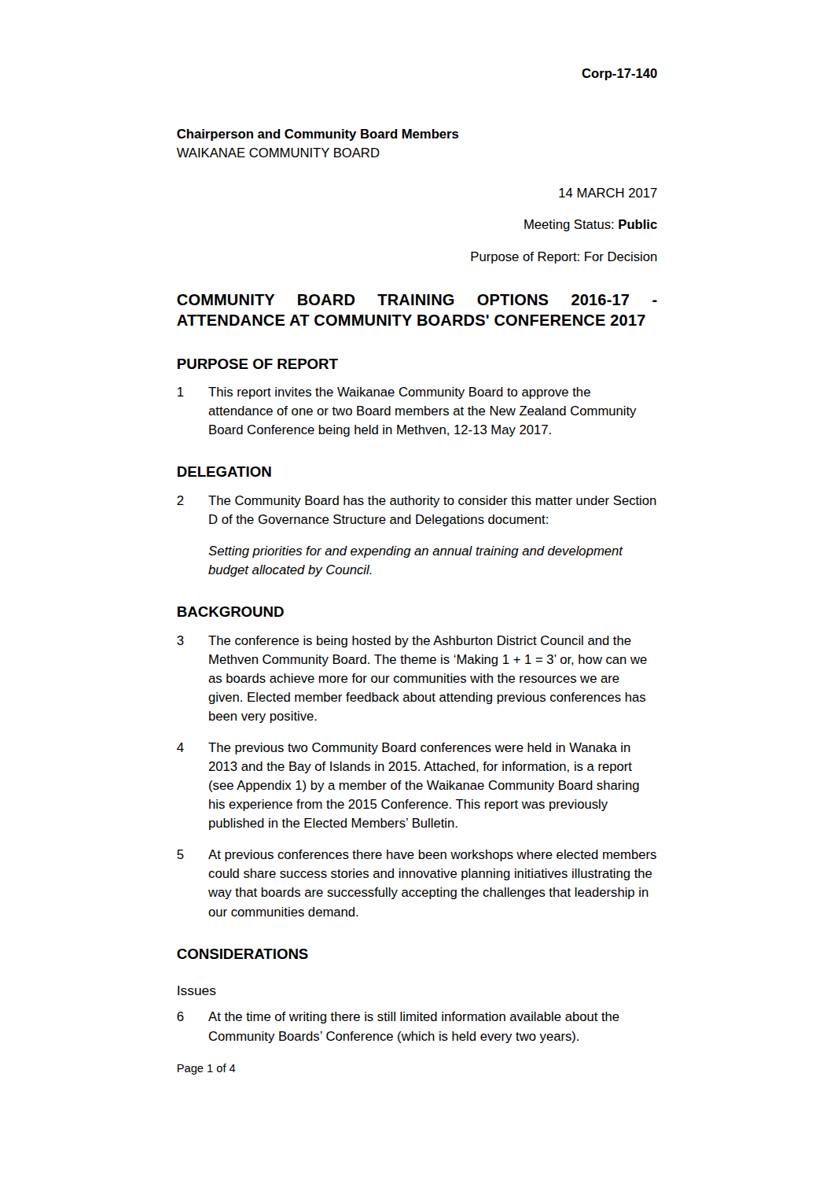Corp-17-140
Chairperson and Community Board Members
WAIKANAE COMMUNITY BOARD
14 MARCH 2017
Meeting Status: Public
Purpose of Report: For Decision
COMMUNITY BOARD TRAINING OPTIONS 2016-17 - ATTENDANCE AT COMMUNITY BOARDS' CONFERENCE 2017
Purpose of Report
1 This report invites the Waikanae Community Board to approve the attendance of one or two Board members at the New Zealand Community Board Conference being held in Methven, 12-13 May 2017.
Delegation
2 The Community Board has the authority to consider this matter under Section D of the Governance Structure and Delegations document:
Setting priorities for and expending an annual training and development budget allocated by Council.
Background
3 The conference is being hosted by the Ashburton District Council and the Methven Community Board. The theme is ‘Making 1 + 1 = 3’ or, how can we as boards achieve more for our communities with the resources we are given. Elected member feedback about attending previous conferences has been very positive.
4 The previous two Community Board conferences were held in Wanaka in 2013 and the Bay of Islands in 2015. Attached, for information, is a report (see Appendix 1) by a member of the Waikanae Community Board sharing his experience from the 2015 Conference. This report was previously published in the Elected Members’ Bulletin.
5 At previous conferences there have been workshops where elected members could share success stories and innovative planning initiatives illustrating the way that boards are successfully accepting the challenges that leadership in our communities demand.
Considerations
Issues
6 At the time of writing there is still limited information available about the Community Boards’ Conference (which is held every two years).
Page 1 of 4